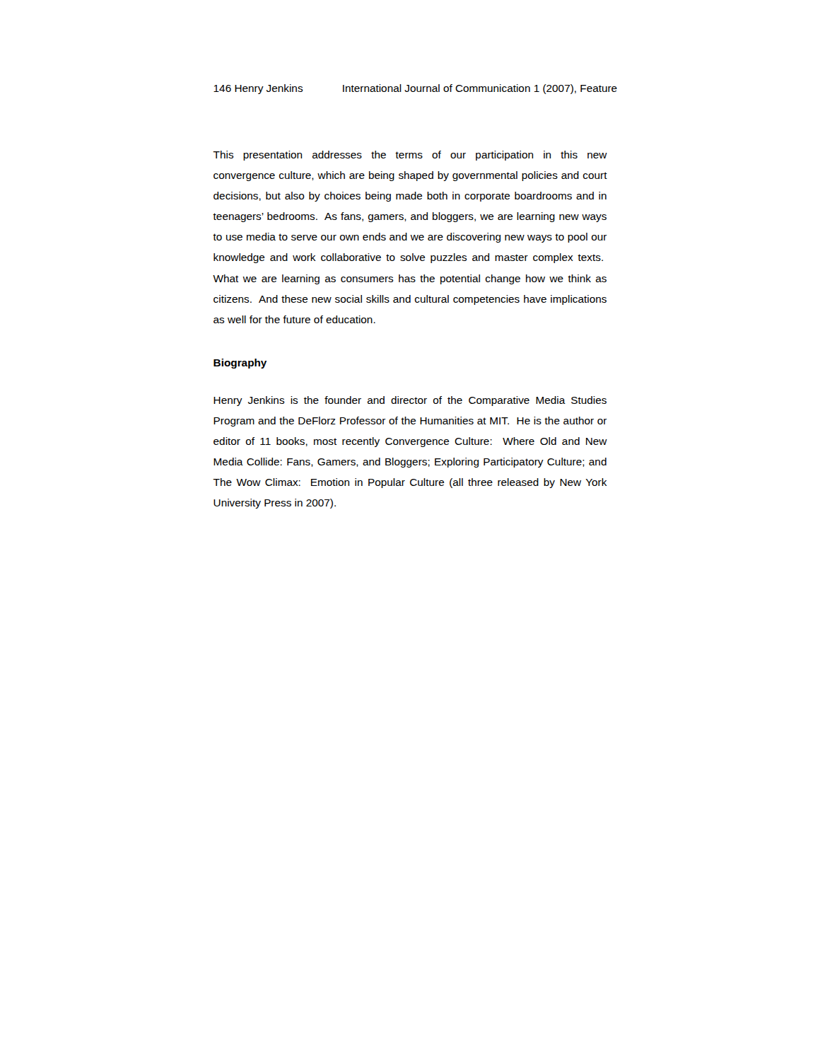146 Henry Jenkins International Journal of Communication 1 (2007), Feature
This presentation addresses the terms of our participation in this new convergence culture, which are being shaped by governmental policies and court decisions, but also by choices being made both in corporate boardrooms and in teenagers’ bedrooms. As fans, gamers, and bloggers, we are learning new ways to use media to serve our own ends and we are discovering new ways to pool our knowledge and work collaborative to solve puzzles and master complex texts. What we are learning as consumers has the potential change how we think as citizens. And these new social skills and cultural competencies have implications as well for the future of education.
Biography
Henry Jenkins is the founder and director of the Comparative Media Studies Program and the DeFlorz Professor of the Humanities at MIT. He is the author or editor of 11 books, most recently Convergence Culture: Where Old and New Media Collide: Fans, Gamers, and Bloggers; Exploring Participatory Culture; and The Wow Climax: Emotion in Popular Culture (all three released by New York University Press in 2007).